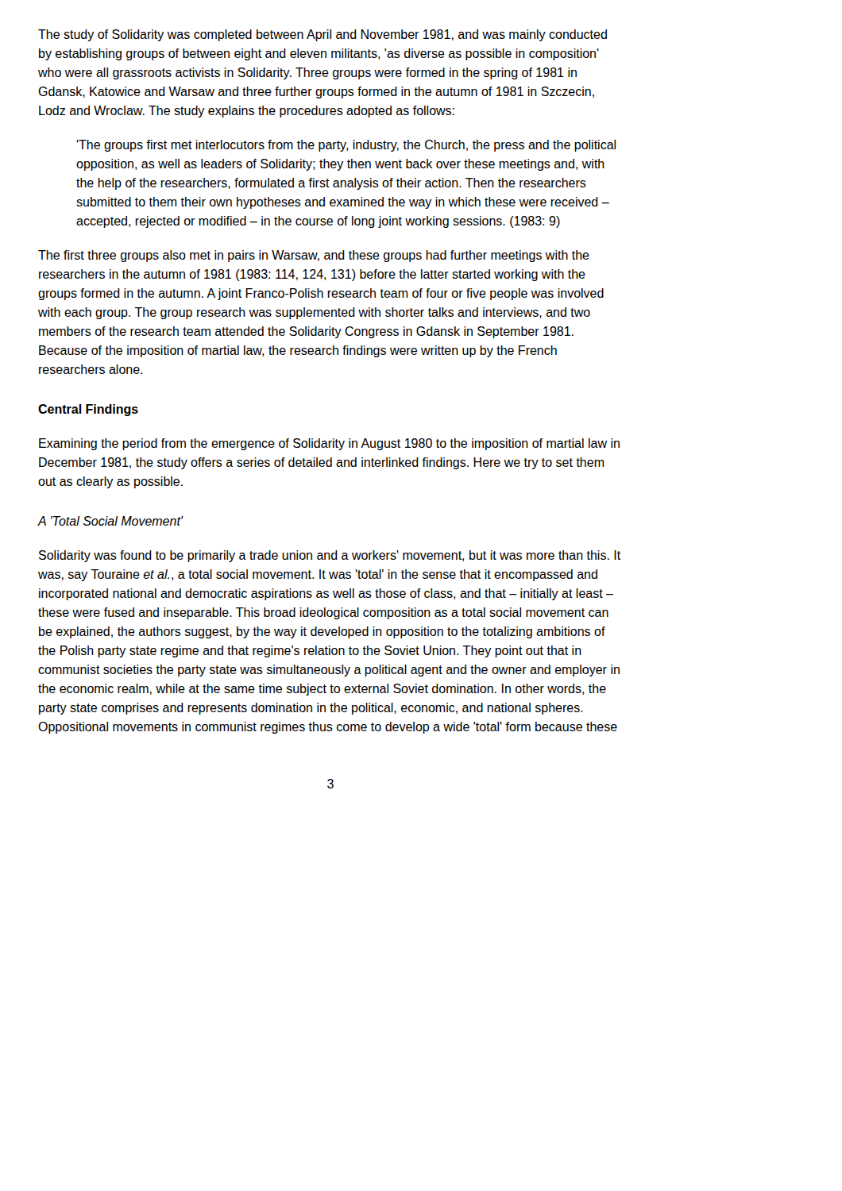The study of Solidarity was completed between April and November 1981, and was mainly conducted by establishing groups of between eight and eleven militants, 'as diverse as possible in composition' who were all grassroots activists in Solidarity. Three groups were formed in the spring of 1981 in Gdansk, Katowice and Warsaw and three further groups formed in the autumn of 1981 in Szczecin, Lodz and Wroclaw. The study explains the procedures adopted as follows:
'The groups first met interlocutors from the party, industry, the Church, the press and the political opposition, as well as leaders of Solidarity; they then went back over these meetings and, with the help of the researchers, formulated a first analysis of their action. Then the researchers submitted to them their own hypotheses and examined the way in which these were received – accepted, rejected or modified – in the course of long joint working sessions. (1983: 9)
The first three groups also met in pairs in Warsaw, and these groups had further meetings with the researchers in the autumn of 1981 (1983: 114, 124, 131) before the latter started working with the groups formed in the autumn. A joint Franco-Polish research team of four or five people was involved with each group. The group research was supplemented with shorter talks and interviews, and two members of the research team attended the Solidarity Congress in Gdansk in September 1981. Because of the imposition of martial law, the research findings were written up by the French researchers alone.
Central Findings
Examining the period from the emergence of Solidarity in August 1980 to the imposition of martial law in December 1981, the study offers a series of detailed and interlinked findings. Here we try to set them out as clearly as possible.
A 'Total Social Movement'
Solidarity was found to be primarily a trade union and a workers' movement, but it was more than this. It was, say Touraine et al., a total social movement. It was 'total' in the sense that it encompassed and incorporated national and democratic aspirations as well as those of class, and that – initially at least – these were fused and inseparable. This broad ideological composition as a total social movement can be explained, the authors suggest, by the way it developed in opposition to the totalizing ambitions of the Polish party state regime and that regime's relation to the Soviet Union. They point out that in communist societies the party state was simultaneously a political agent and the owner and employer in the economic realm, while at the same time subject to external Soviet domination. In other words, the party state comprises and represents domination in the political, economic, and national spheres. Oppositional movements in communist regimes thus come to develop a wide 'total' form because these
3